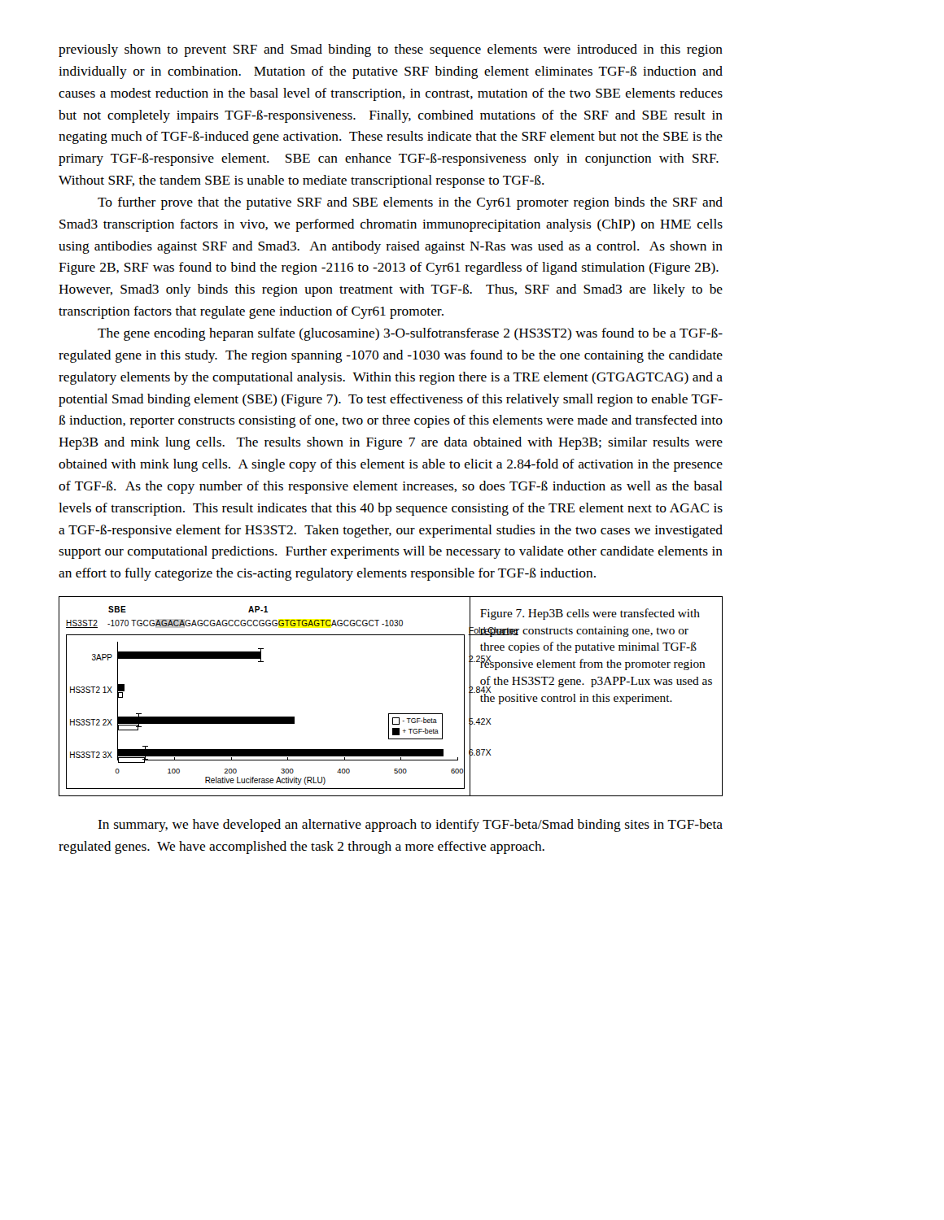previously shown to prevent SRF and Smad binding to these sequence elements were introduced in this region individually or in combination. Mutation of the putative SRF binding element eliminates TGF-ß induction and causes a modest reduction in the basal level of transcription, in contrast, mutation of the two SBE elements reduces but not completely impairs TGF-ß-responsiveness. Finally, combined mutations of the SRF and SBE result in negating much of TGF-ß-induced gene activation. These results indicate that the SRF element but not the SBE is the primary TGF-ß-responsive element. SBE can enhance TGF-ß-responsiveness only in conjunction with SRF. Without SRF, the tandem SBE is unable to mediate transcriptional response to TGF-ß.
To further prove that the putative SRF and SBE elements in the Cyr61 promoter region binds the SRF and Smad3 transcription factors in vivo, we performed chromatin immunoprecipitation analysis (ChIP) on HME cells using antibodies against SRF and Smad3. An antibody raised against N-Ras was used as a control. As shown in Figure 2B, SRF was found to bind the region -2116 to -2013 of Cyr61 regardless of ligand stimulation (Figure 2B). However, Smad3 only binds this region upon treatment with TGF-ß. Thus, SRF and Smad3 are likely to be transcription factors that regulate gene induction of Cyr61 promoter.
The gene encoding heparan sulfate (glucosamine) 3-O-sulfotransferase 2 (HS3ST2) was found to be a TGF-ß-regulated gene in this study. The region spanning -1070 and -1030 was found to be the one containing the candidate regulatory elements by the computational analysis. Within this region there is a TRE element (GTGAGTCAG) and a potential Smad binding element (SBE) (Figure 7). To test effectiveness of this relatively small region to enable TGF-ß induction, reporter constructs consisting of one, two or three copies of this elements were made and transfected into Hep3B and mink lung cells. The results shown in Figure 7 are data obtained with Hep3B; similar results were obtained with mink lung cells. A single copy of this element is able to elicit a 2.84-fold of activation in the presence of TGF-ß. As the copy number of this responsive element increases, so does TGF-ß induction as well as the basal levels of transcription. This result indicates that this 40 bp sequence consisting of the TRE element next to AGAC is a TGF-ß-responsive element for HS3ST2. Taken together, our experimental studies in the two cases we investigated support our computational predictions. Further experiments will be necessary to validate other candidate elements in an effort to fully categorize the cis-acting regulatory elements responsible for TGF-ß induction.
SBE AP-1
HS3ST2 -1070 TGCGAGACAGAGCGAGCCGCCGGGGTGTGAGTCAGCGCGCT -1030
Fold Change
2.25X
2.84X
5.42X
6.87X
3APP
HS3ST2 1X
HS3ST2 2X
HS3ST2 3X
- TGF-beta
+ TGF-beta
0 100 200 300 400 500 600
Relative Luciferase Activity (RLU)
Figure 7. Hep3B cells were transfected with reporter constructs containing one, two or three copies of the putative minimal TGF-ß responsive element from the promoter region of the HS3ST2 gene. p3APP-Lux was used as the positive control in this experiment.
In summary, we have developed an alternative approach to identify TGF-beta/Smad binding sites in TGF-beta regulated genes. We have accomplished the task 2 through a more effective approach.